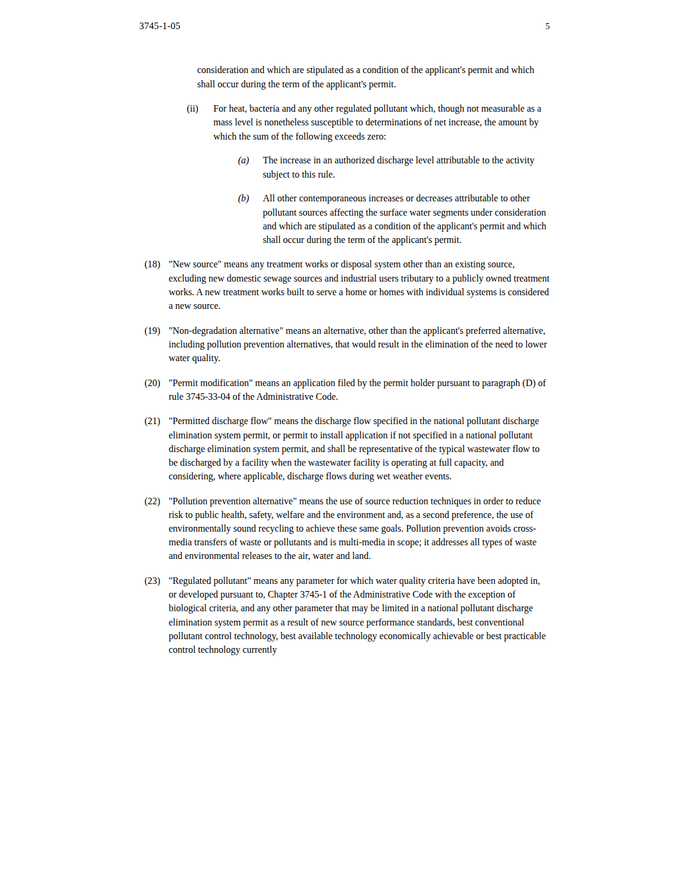3745-1-05 5
consideration and which are stipulated as a condition of the applicant's permit and which shall occur during the term of the applicant's permit.
(ii)
For heat, bacteria and any other regulated pollutant which, though not measurable as a mass level is nonetheless susceptible to determinations of net increase, the amount by which the sum of the following exceeds zero:
(a)
The increase in an authorized discharge level attributable to the activity subject to this rule.
(b)
All other contemporaneous increases or decreases attributable to other pollutant sources affecting the surface water segments under consideration and which are stipulated as a condition of the applicant's permit and which shall occur during the term of the applicant's permit.
(18)
"New source" means any treatment works or disposal system other than an existing source, excluding new domestic sewage sources and industrial users tributary to a publicly owned treatment works. A new treatment works built to serve a home or homes with individual systems is considered a new source.
(19)
"Non-degradation alternative" means an alternative, other than the applicant's preferred alternative, including pollution prevention alternatives, that would result in the elimination of the need to lower water quality.
(20)
"Permit modification" means an application filed by the permit holder pursuant to paragraph (D) of rule 3745-33-04 of the Administrative Code.
(21)
"Permitted discharge flow" means the discharge flow specified in the national pollutant discharge elimination system permit, or permit to install application if not specified in a national pollutant discharge elimination system permit, and shall be representative of the typical wastewater flow to be discharged by a facility when the wastewater facility is operating at full capacity, and considering, where applicable, discharge flows during wet weather events.
(22)
"Pollution prevention alternative" means the use of source reduction techniques in order to reduce risk to public health, safety, welfare and the environment and, as a second preference, the use of environmentally sound recycling to achieve these same goals. Pollution prevention avoids cross-media transfers of waste or pollutants and is multi-media in scope; it addresses all types of waste and environmental releases to the air, water and land.
(23)
"Regulated pollutant" means any parameter for which water quality criteria have been adopted in, or developed pursuant to, Chapter 3745-1 of the Administrative Code with the exception of biological criteria, and any other parameter that may be limited in a national pollutant discharge elimination system permit as a result of new source performance standards, best conventional pollutant control technology, best available technology economically achievable or best practicable control technology currently